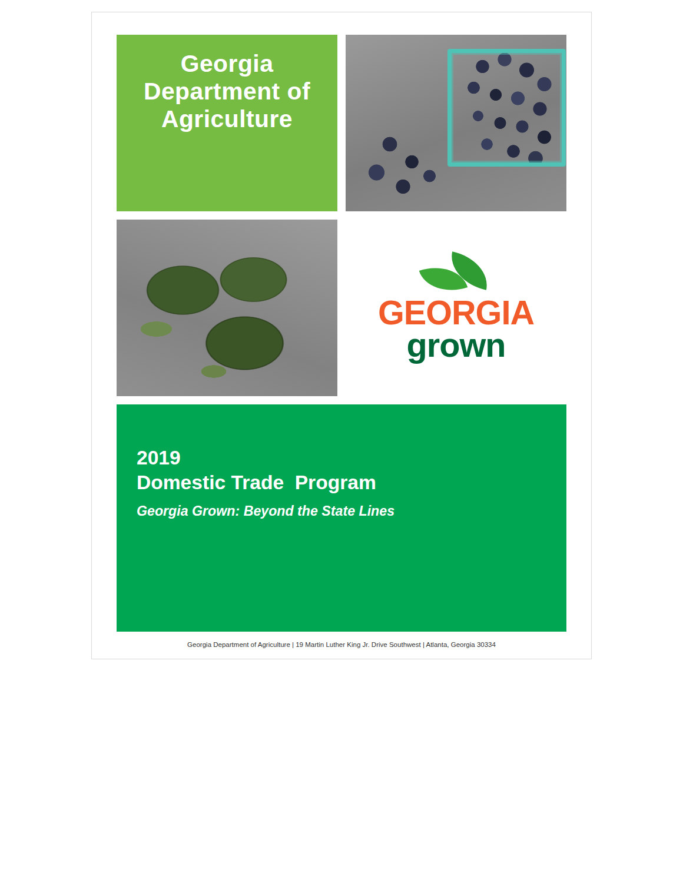Georgia Department of Agriculture
Georgia
grown
2019
Domestic Trade Program
Georgia Grown: Beyond the State Lines
Georgia Department of Agriculture | 19 Martin Luther King Jr. Drive Southwest | Atlanta, Georgia 30334